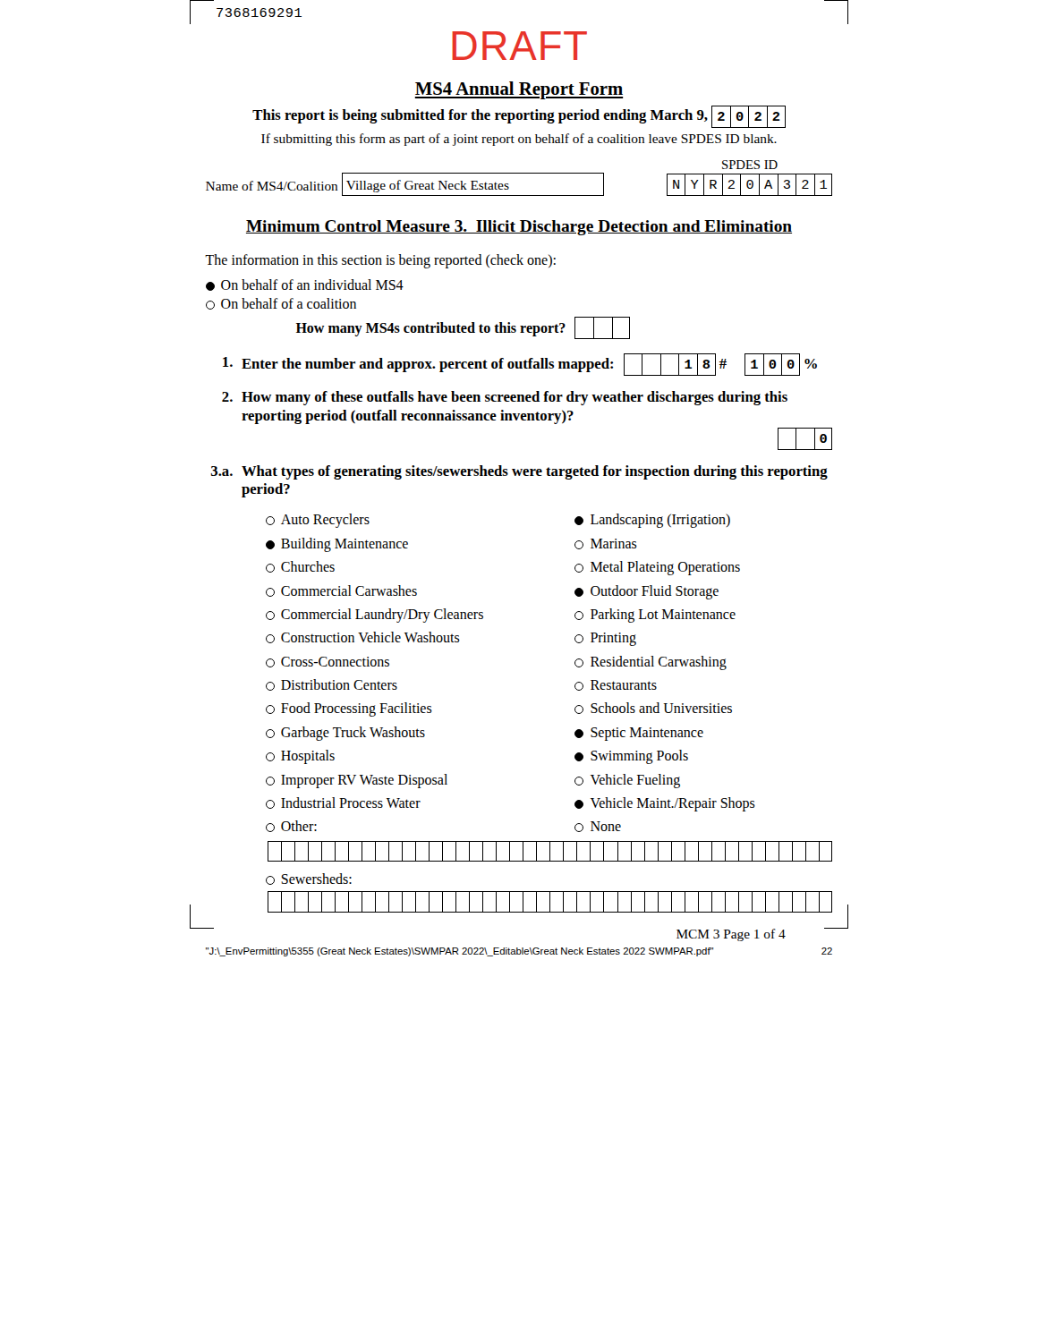7368169291
DRAFT
MS4 Annual Report Form
This report is being submitted for the reporting period ending March 9, 2022
If submitting this form as part of a joint report on behalf of a coalition leave SPDES ID blank.
Name of MS4/Coalition
Village of Great Neck Estates
SPDES ID
NYR 20 A 321
Minimum Control Measure 3. Illicit Discharge Detection and Elimination
The information in this section is being reported (check one):
On behalf of an individual MS4
On behalf of a coalition
How many MS4s contributed to this report?
1.
Enter the number and approx. percent of outfalls mapped: 18 # 100 %
2. How many of these outfalls have been screened for dry weather discharges during this reporting period (outfall reconnaissance inventory)?
0
3.a. What types of generating sites/sewersheds were targeted for inspection during this reporting period?
Auto Recyclers
Landscaping (Irrigation)
Building Maintenance
Marinas
Churches
Metal Plateing Operations
Commercial Carwashes
Outdoor Fluid Storage
Commercial Laundry/Dry Cleaners
Parking Lot Maintenance
Construction Vehicle Washouts
Printing
Cross-Connections
Residential Carwashing
Distribution Centers
Restaurants
Food Processing Facilities
Schools and Universities
Garbage Truck Washouts
Septic Maintenance
Hospitals
Swimming Pools
Improper RV Waste Disposal
Vehicle Fueling
Industrial Process Water
Vehicle Maint./Repair Shops
Other:
None
Sewersheds:
MCM 3 Page 1 of 4
"J:\_EnvPermitting\5355 (Great Neck Estates)\SWMPAR 2022\_Editable\Great Neck Estates 2022 SWMPAR.pdf" 22